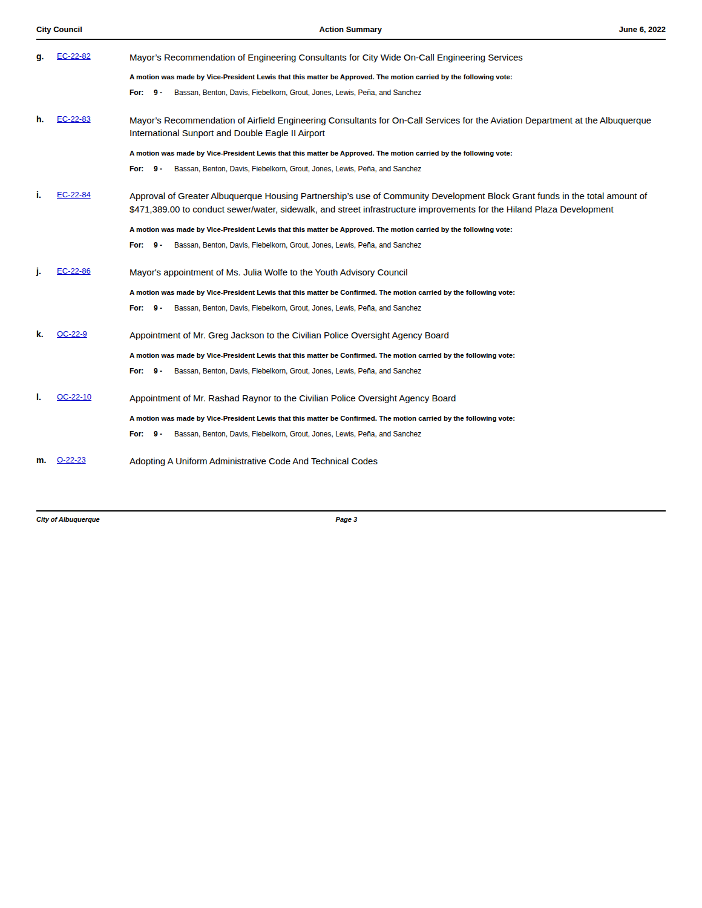City Council
Action Summary
June 6, 2022
| g. | EC-22-82 | Mayor’s Recommendation of Engineering Consultants for City Wide On-Call Engineering Services A motion was made by Vice-President Lewis that this matter be Approved. The motion carried by the following vote: For: 9 - Bassan, Benton, Davis, Fiebelkorn, Grout, Jones, Lewis, Peña, and Sanchez |
| h. | EC-22-83 | Mayor’s Recommendation of Airfield Engineering Consultants for On-Call Services for the Aviation Department at the Albuquerque International Sunport and Double Eagle II Airport A motion was made by Vice-President Lewis that this matter be Approved. The motion carried by the following vote: For: 9 - Bassan, Benton, Davis, Fiebelkorn, Grout, Jones, Lewis, Peña, and Sanchez |
| i. | EC-22-84 | Approval of Greater Albuquerque Housing Partnership’s use of Community Development Block Grant funds in the total amount of $471,389.00 to conduct sewer/water, sidewalk, and street infrastructure improvements for the Hiland Plaza Development A motion was made by Vice-President Lewis that this matter be Approved. The motion carried by the following vote: For: 9 - Bassan, Benton, Davis, Fiebelkorn, Grout, Jones, Lewis, Peña, and Sanchez |
| j. | EC-22-86 | Mayor's appointment of Ms. Julia Wolfe to the Youth Advisory Council A motion was made by Vice-President Lewis that this matter be Confirmed. The motion carried by the following vote: For: 9 - Bassan, Benton, Davis, Fiebelkorn, Grout, Jones, Lewis, Peña, and Sanchez |
| k. | OC-22-9 | Appointment of Mr. Greg Jackson to the Civilian Police Oversight Agency Board A motion was made by Vice-President Lewis that this matter be Confirmed. The motion carried by the following vote: For: 9 - Bassan, Benton, Davis, Fiebelkorn, Grout, Jones, Lewis, Peña, and Sanchez |
| l. | OC-22-10 | Appointment of Mr. Rashad Raynor to the Civilian Police Oversight Agency Board A motion was made by Vice-President Lewis that this matter be Confirmed. The motion carried by the following vote: For: 9 - Bassan, Benton, Davis, Fiebelkorn, Grout, Jones, Lewis, Peña, and Sanchez |
| m. | O-22-23 | Adopting A Uniform Administrative Code And Technical Codes |
City of Albuquerque
Page 3